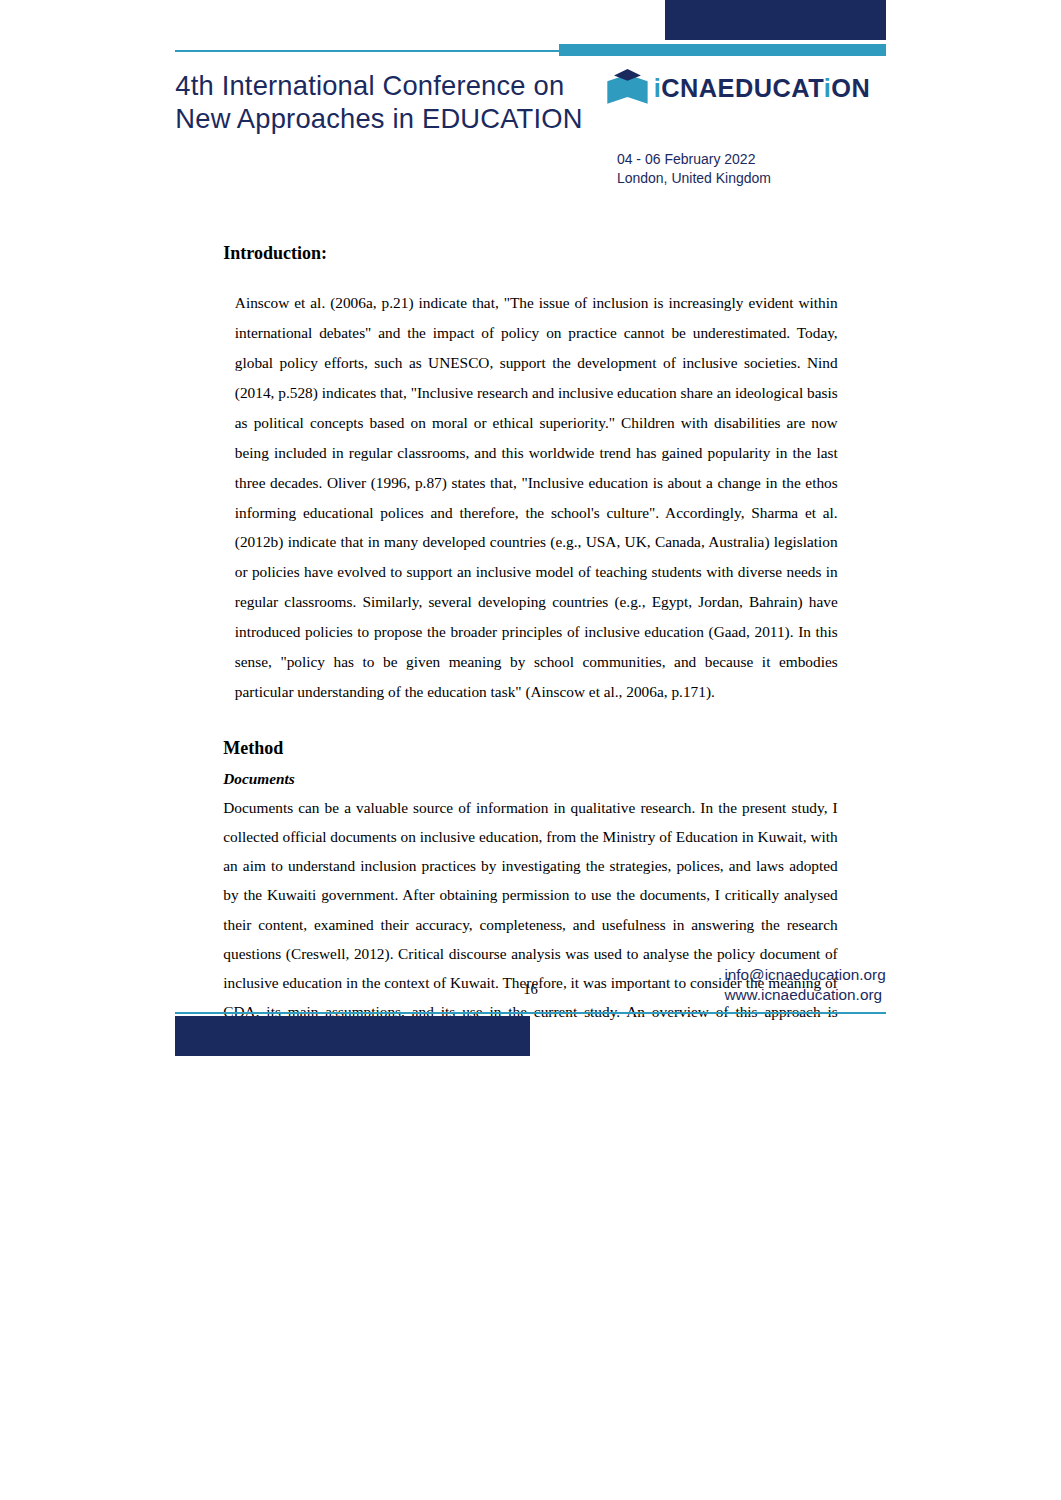4th International Conference on
New Approaches in EDUCATION
i CNAEDUCATi ON
04 - 06 February 2022
London, United Kingdom
Introduction:
Ainscow et al. (2006a, p.21) indicate that, "The issue of inclusion is increasingly evident within international debates" and the impact of policy on practice cannot be underestimated. Today, global policy efforts, such as UNESCO, support the development of inclusive societies. Nind (2014, p.528) indicates that, "Inclusive research and inclusive education share an ideological basis as political concepts based on moral or ethical superiority." Children with disabilities are now being included in regular classrooms, and this worldwide trend has gained popularity in the last three decades. Oliver (1996, p.87) states that, "Inclusive education is about a change in the ethos informing educational polices and therefore, the school's culture". Accordingly, Sharma et al. (2012b) indicate that in many developed countries (e.g., USA, UK, Canada, Australia) legislation or policies have evolved to support an inclusive model of teaching students with diverse needs in regular classrooms. Similarly, several developing countries (e.g., Egypt, Jordan, Bahrain) have introduced policies to propose the broader principles of inclusive education (Gaad, 2011). In this sense, "policy has to be given meaning by school communities, and because it embodies particular understanding of the education task" (Ainscow et al., 2006a, p.171).
Method
Documents
Documents can be a valuable source of information in qualitative research. In the present study, I collected official documents on inclusive education, from the Ministry of Education in Kuwait, with an aim to understand inclusion practices by investigating the strategies, polices, and laws adopted by the Kuwaiti government. After obtaining permission to use the documents, I critically analysed their content, examined their accuracy, completeness, and usefulness in answering the research questions (Creswell, 2012). Critical discourse analysis was used to analyse the policy document of inclusive education in the context of Kuwait. Therefore, it was important to consider the meaning of CDA, its main assumptions, and its use in the current study. An overview of this approach is highlighted in the following section.
16
info@icnaeducation.org
www.icnaeducation.org